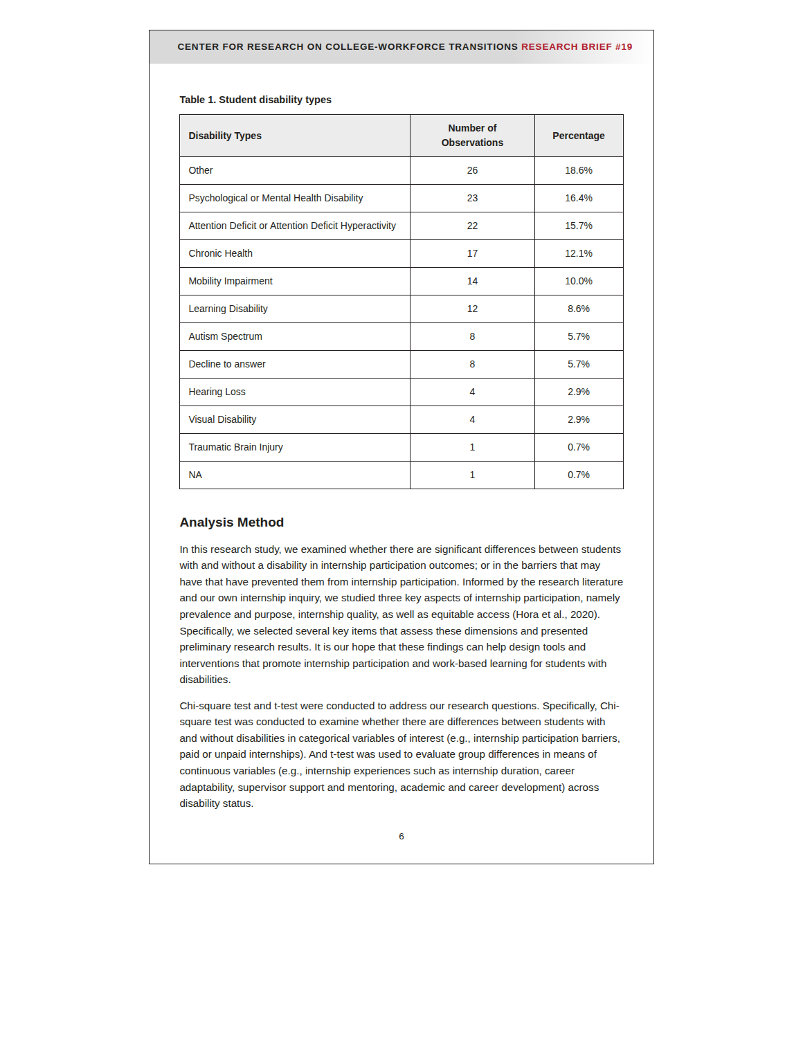Center for Research on College-Workforce Transitions Research Brief #19
Table 1. Student disability types
| Disability Types | Number of Observations | Percentage |
| --- | --- | --- |
| Other | 26 | 18.6% |
| Psychological or Mental Health Disability | 23 | 16.4% |
| Attention Deficit or Attention Deficit Hyperactivity | 22 | 15.7% |
| Chronic Health | 17 | 12.1% |
| Mobility Impairment | 14 | 10.0% |
| Learning Disability | 12 | 8.6% |
| Autism Spectrum | 8 | 5.7% |
| Decline to answer | 8 | 5.7% |
| Hearing Loss | 4 | 2.9% |
| Visual Disability | 4 | 2.9% |
| Traumatic Brain Injury | 1 | 0.7% |
| NA | 1 | 0.7% |
Analysis Method
In this research study, we examined whether there are significant differences between students with and without a disability in internship participation outcomes; or in the barriers that may have that have prevented them from internship participation. Informed by the research literature and our own internship inquiry, we studied three key aspects of internship participation, namely prevalence and purpose, internship quality, as well as equitable access (Hora et al., 2020). Specifically, we selected several key items that assess these dimensions and presented preliminary research results. It is our hope that these findings can help design tools and interventions that promote internship participation and work-based learning for students with disabilities.
Chi-square test and t-test were conducted to address our research questions. Specifically, Chi-square test was conducted to examine whether there are differences between students with and without disabilities in categorical variables of interest (e.g., internship participation barriers, paid or unpaid internships). And t-test was used to evaluate group differences in means of continuous variables (e.g., internship experiences such as internship duration, career adaptability, supervisor support and mentoring, academic and career development) across disability status.
6